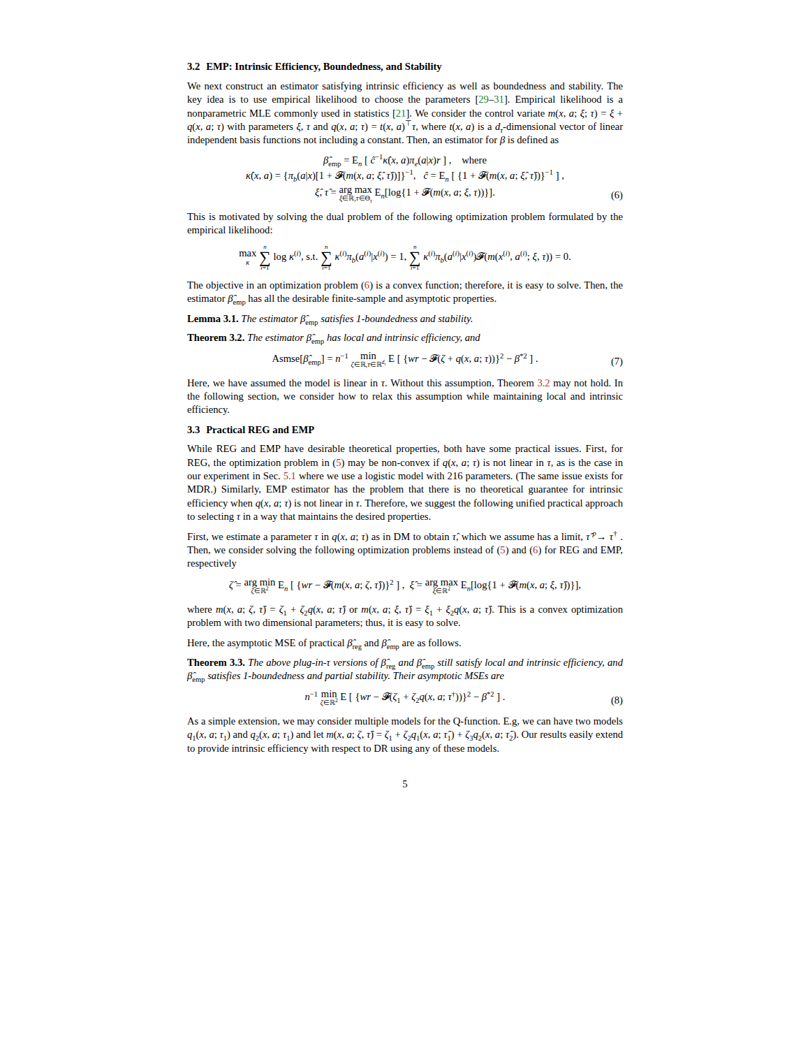3.2 EMP: Intrinsic Efficiency, Boundedness, and Stability
We next construct an estimator satisfying intrinsic efficiency as well as boundedness and stability. The key idea is to use empirical likelihood to choose the parameters [29–31]. Empirical likelihood is a nonparametric MLE commonly used in statistics [21]. We consider the control variate m(x, a; ξ; τ) = ξ + q(x, a; τ) with parameters ξ, τ and q(x, a; τ) = t(x, a)⊤τ, where t(x, a) is a dτ-dimensional vector of linear independent basis functions not including a constant. Then, an estimator for β is defined as
β̂emp = En [ ĉ−1κ̂(x, a)πe(a|x)r ] , where κ̂(x, a) = {πb(a|x)[1 + 𝓕(m(x, a; ξ̂, τ̂))]}−1, ĉ = En [ {1 + 𝓕(m(x, a; ξ̂, τ̂))}−1 ] , ξ̂, τ̂ = arg max ξ∈ℝ,τ∈Θτ En[log{1 + 𝓕(m(x, a; ξ, τ))}]. (6)
This is motivated by solving the dual problem of the following optimization problem formulated by the empirical likelihood:
max κ n∑i=1 log κ(i), s.t. n∑i=1 κ(i)πb(a(i)|x(i)) = 1, n∑i=1 κ(i)πb(a(i)|x(i))𝓕(m(x(i), a(i); ξ, τ)) = 0.
The objective in an optimization problem (6) is a convex function; therefore, it is easy to solve. Then, the estimator β̂emp has all the desirable finite-sample and asymptotic properties.
Lemma 3.1. The estimator β̂emp satisfies 1-boundedness and stability.
Theorem 3.2. The estimator β̂emp has local and intrinsic efficiency, and
Asmse[β̂emp] = n−1 min ζ∈ℝ,τ∈ℝdτ E [ {wr − 𝓕(ζ + q(x, a; τ))}2 − β*2 ] . (7)
Here, we have assumed the model is linear in τ. Without this assumption, Theorem 3.2 may not hold. In the following section, we consider how to relax this assumption while maintaining local and intrinsic efficiency.
3.3 Practical REG and EMP
While REG and EMP have desirable theoretical properties, both have some practical issues. First, for REG, the optimization problem in (5) may be non-convex if q(x, a; τ) is not linear in τ, as is the case in our experiment in Sec. 5.1 where we use a logistic model with 216 parameters. (The same issue exists for MDR.) Similarly, EMP estimator has the problem that there is no theoretical guarantee for intrinsic efficiency when q(x, a; τ) is not linear in τ. Therefore, we suggest the following unified practical approach to selecting τ in a way that maintains the desired properties.
First, we estimate a parameter τ in q(x, a; τ) as in DM to obtain τ̂, which we assume has a limit, τ̂ p→ τ† . Then, we consider solving the following optimization problems instead of (5) and (6) for REG and EMP, respectively
ζ̂ = arg min ζ∈ℝ2 En [ {wr − 𝓕(m(x, a; ζ, τ̂))}2 ] , ξ̂ = arg max ξ∈ℝ2 En[log{1 + 𝓕(m(x, a; ξ, τ̂))}],
where m(x, a; ζ, τ̂) = ζ1 + ζ2q(x, a; τ̂) or m(x, a; ξ, τ̂) = ξ1 + ξ2q(x, a; τ̂). This is a convex optimization problem with two dimensional parameters; thus, it is easy to solve.
Here, the asymptotic MSE of practical β̂reg and β̂emp are as follows.
Theorem 3.3. The above plug-in-τ versions of β̂reg and β̂emp still satisfy local and intrinsic efficiency, and β̂emp satisfies 1-boundedness and partial stability. Their asymptotic MSEs are
n−1 min ζ∈ℝ2 E [ {wr − 𝓕(ζ1 + ζ2q(x, a; τ†))}2 − β*2 ] . (8)
As a simple extension, we may consider multiple models for the Q-function. E.g, we can have two models q1(x, a; τ1) and q2(x, a; τ1) and let m(x, a; ζ, τ̂) = ζ1 + ζ2q1(x, a; τ̂1) + ζ3q2(x, a; τ̂2). Our results easily extend to provide intrinsic efficiency with respect to DR using any of these models.
5